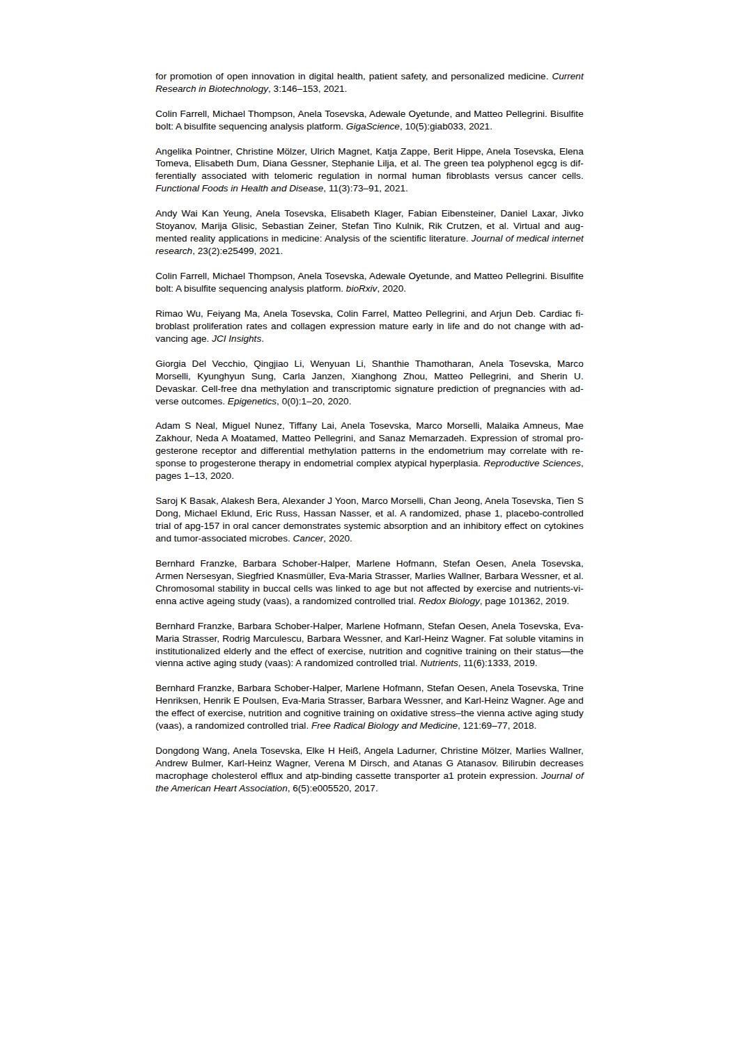for promotion of open innovation in digital health, patient safety, and personalized medicine. Current Research in Biotechnology, 3:146–153, 2021.
Colin Farrell, Michael Thompson, Anela Tosevska, Adewale Oyetunde, and Matteo Pellegrini. Bisulfite bolt: A bisulfite sequencing analysis platform. GigaScience, 10(5):giab033, 2021.
Angelika Pointner, Christine Mölzer, Ulrich Magnet, Katja Zappe, Berit Hippe, Anela Tosevska, Elena Tomeva, Elisabeth Dum, Diana Gessner, Stephanie Lilja, et al. The green tea polyphenol egcg is differentially associated with telomeric regulation in normal human fibroblasts versus cancer cells. Functional Foods in Health and Disease, 11(3):73–91, 2021.
Andy Wai Kan Yeung, Anela Tosevska, Elisabeth Klager, Fabian Eibensteiner, Daniel Laxar, Jivko Stoyanov, Marija Glisic, Sebastian Zeiner, Stefan Tino Kulnik, Rik Crutzen, et al. Virtual and augmented reality applications in medicine: Analysis of the scientific literature. Journal of medical internet research, 23(2):e25499, 2021.
Colin Farrell, Michael Thompson, Anela Tosevska, Adewale Oyetunde, and Matteo Pellegrini. Bisulfite bolt: A bisulfite sequencing analysis platform. bioRxiv, 2020.
Rimao Wu, Feiyang Ma, Anela Tosevska, Colin Farrel, Matteo Pellegrini, and Arjun Deb. Cardiac fibroblast proliferation rates and collagen expression mature early in life and do not change with advancing age. JCI Insights.
Giorgia Del Vecchio, Qingjiao Li, Wenyuan Li, Shanthie Thamotharan, Anela Tosevska, Marco Morselli, Kyunghyun Sung, Carla Janzen, Xianghong Zhou, Matteo Pellegrini, and Sherin U. Devaskar. Cell-free dna methylation and transcriptomic signature prediction of pregnancies with adverse outcomes. Epigenetics, 0(0):1–20, 2020.
Adam S Neal, Miguel Nunez, Tiffany Lai, Anela Tosevska, Marco Morselli, Malaika Amneus, Mae Zakhour, Neda A Moatamed, Matteo Pellegrini, and Sanaz Memarzadeh. Expression of stromal progesterone receptor and differential methylation patterns in the endometrium may correlate with response to progesterone therapy in endometrial complex atypical hyperplasia. Reproductive Sciences, pages 1–13, 2020.
Saroj K Basak, Alakesh Bera, Alexander J Yoon, Marco Morselli, Chan Jeong, Anela Tosevska, Tien S Dong, Michael Eklund, Eric Russ, Hassan Nasser, et al. A randomized, phase 1, placebo-controlled trial of apg-157 in oral cancer demonstrates systemic absorption and an inhibitory effect on cytokines and tumor-associated microbes. Cancer, 2020.
Bernhard Franzke, Barbara Schober-Halper, Marlene Hofmann, Stefan Oesen, Anela Tosevska, Armen Nersesyan, Siegfried Knasmüller, Eva-Maria Strasser, Marlies Wallner, Barbara Wessner, et al. Chromosomal stability in buccal cells was linked to age but not affected by exercise and nutrients-vienna active ageing study (vaas), a randomized controlled trial. Redox Biology, page 101362, 2019.
Bernhard Franzke, Barbara Schober-Halper, Marlene Hofmann, Stefan Oesen, Anela Tosevska, Eva-Maria Strasser, Rodrig Marculescu, Barbara Wessner, and Karl-Heinz Wagner. Fat soluble vitamins in institutionalized elderly and the effect of exercise, nutrition and cognitive training on their status—the vienna active aging study (vaas): A randomized controlled trial. Nutrients, 11(6):1333, 2019.
Bernhard Franzke, Barbara Schober-Halper, Marlene Hofmann, Stefan Oesen, Anela Tosevska, Trine Henriksen, Henrik E Poulsen, Eva-Maria Strasser, Barbara Wessner, and Karl-Heinz Wagner. Age and the effect of exercise, nutrition and cognitive training on oxidative stress–the vienna active aging study (vaas), a randomized controlled trial. Free Radical Biology and Medicine, 121:69–77, 2018.
Dongdong Wang, Anela Tosevska, Elke H Heiß, Angela Ladurner, Christine Mölzer, Marlies Wallner, Andrew Bulmer, Karl-Heinz Wagner, Verena M Dirsch, and Atanas G Atanasov. Bilirubin decreases macrophage cholesterol efflux and atp-binding cassette transporter a1 protein expression. Journal of the American Heart Association, 6(5):e005520, 2017.